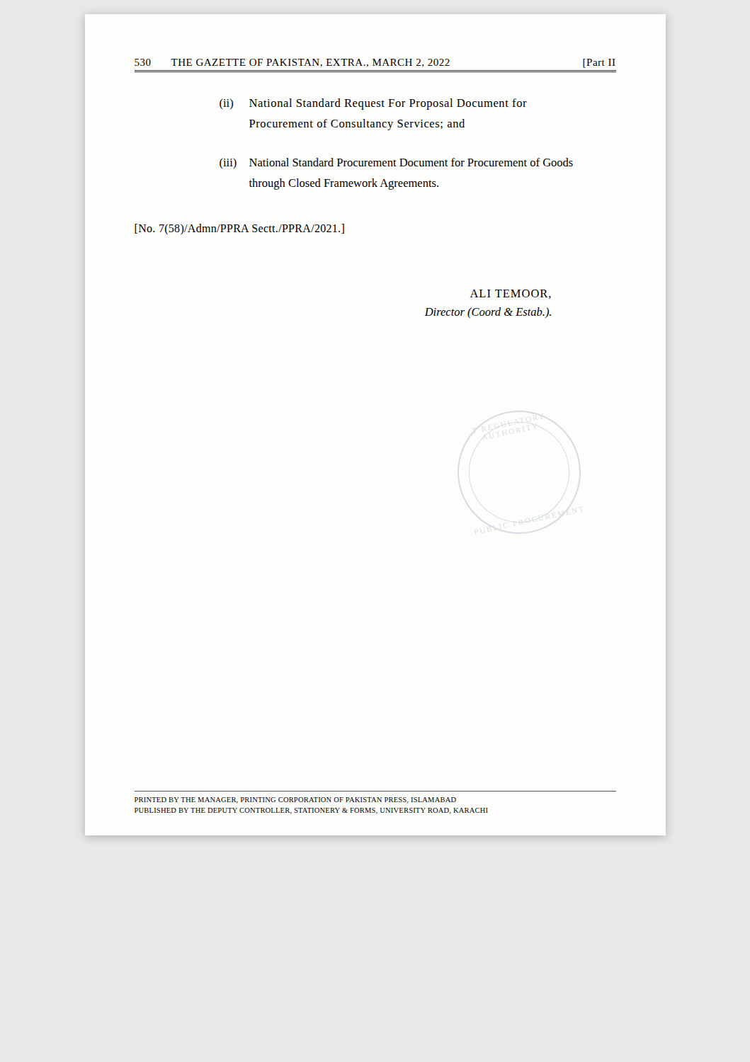530 The Gazette of Pakistan, Extra., March 2, 2022 [Part II
(ii) National Standard Request For Proposal Document for Procurement of Consultancy Services; and
(iii) National Standard Procurement Document for Procurement of Goods through Closed Framework Agreements.
[No. 7(58)/Admn/PPRA Sectt./PPRA/2021.]
ALI TEMOOR,
Director (Coord & Estab.).
T REGULATORY AUTHORITY
PUBLIC PROCUREMENT
PRINTED BY THE MANAGER, PRINTING CORPORATION OF PAKISTAN PRESS, ISLAMABAD
PUBLISHED BY THE DEPUTY CONTROLLER, STATIONERY & FORMS, UNIVERSITY ROAD, KARACHI